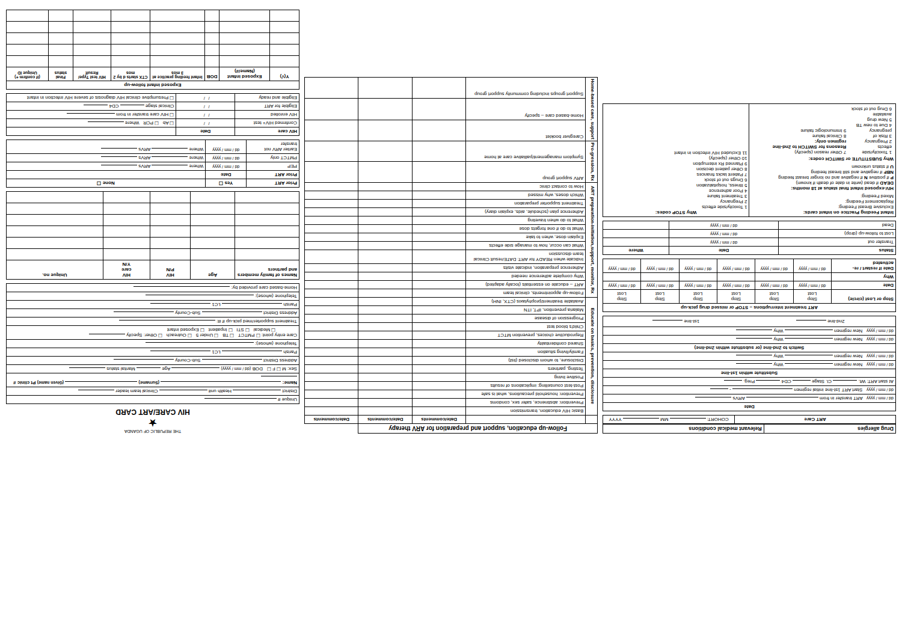| Drug allergies | Relevant medical conditions |
| ART Care | COHORT: MM YYYY |
| Date |
| dd / mm / yyyy ART transfer in from ARVs |
| dd / mm / yyyy Start ART 1st-line initial regimen - |
| At start ART: Wt. Cl. Stage CD4 Preg. |
| Substitute within 1st-line |
| dd / mm / yyyy New regimen Why |
| dd / mm / yyyy New regimen Why |
| Switch to 2nd-line (or substitute within 2nd-line) |
| dd / mm / yyyy New regimen Why |
| dd / mm / yyyy New regimen Why |
| / 2nd-line / 1st-line / |
| ART treatment interruptions – STOP or missed drug pick-up |
| Stop or Lost (circle) | Stop Lost | Stop Lost | Stop Lost | Stop Lost | Stop Lost | Stop Lost |
| Date | dd / mm / yyyy | dd / mm / yyyy | dd / mm / yyyy | dd / mm / yyyy | dd / mm / yyyy | dd / mm / yyyy |
| Why | | | | | | |
| Date if restart / re-activated | dd / mm / yyyy | dd / mm / yyyy | dd / mm / yyyy | dd / mm / yyyy | dd / mm / yyyy | dd / mm / yyyy |
| Status | Date | Where |
| Transfer out | dd / mm / yyyy | |
| Lost to follow-up (drop) | dd / mm / yyyy | |
| Dead | dd / mm / yyyy | |
| Infant Feeding Practice on infant cards: Exclusive Breast Feeding: Replacement Feeding: Mixed Feeding: HIV-exposed infant final status at 18 months: DEAD if dead (write in date of death if known) P if positive N if negative and no longer breast feeding NBF if negative and still breast feeding U if status unknown Why SUBSTITUTE or SWITCH codes: / 1 Toxicity/side effects 2 Pregnancy 3 Risk of pregnancy 4 Due to new TB 5 New drug available 6 Drug out of stock / 7 Other reason (specify) Reasons for SWITCH to 2nd-line regimen only: 8 Clinical failure 9 Immunologic failure / | Why STOP codes: 1 Toxicity/side effects 2 Pregnancy 3 Treatment failure 4 Poor adherence 5 Illness, hospitalization 6 Drugs out of stock 7 Patient lacks finances 8 Other patient decision 9 Planned Rx interruption 10 Other (specify) 11 Excluded HIV infection in infant |
| Follow-up education, support and preparation for ARV therapy |
| | | Date/comments | Date/comments | Date/comments |
| Educate on basics, prevention, disclosure | Basic HIV education, transmission | | | |
| Prevention: abstinence, safer sex, condoms | | | |
| Prevention: household precautions, what is safe | | | |
| Post-test counselling: implications of results | | | |
| Positive living | | | |
| Testing, partners | | | |
| Disclosure, to whom disclosed (list) | | | |
| Family/living situation | | | |
| Shared confidentiality | | | |
| Reproductive choices, prevention MTCT | | | |
| Child's blood test | | | |
| Progression of disease | | | |
| Malaria prevention, IPT, ITN | | | |
| Available treatment/prophylaxis (CTX, INH) | | | |
| ART preparation-initiation,support, monitor, Rx | Follow-up appointments, clinical team | | | |
| ART – educate on essentials (locally adapted) | | | |
| Why complete adherence needed | | | |
| Adherence preparation, indicate visits | | | |
| Indicate when READY for ART: DATE/result Clinical team discussion | | | |
| What can occur, how to manage side effects | | | |
| Explain dose, when to take | | | |
| What to do if one forgets dose | | | |
| What to do when traveling | | | |
| Adherence plan (schedule, aids, explain diary) | | | |
| Treatment supporter preparation | | | |
| Which doses, why missed | | | |
| How to contact clinic | | | |
| Pro-gression, Rx | ARV support group | | | |
| Symptom management/palliative care at home | | | |
| Home-based care, support | Caregiver booklet | | | |
| Home-based care – specify | | | |
| Support groups including community support group | | | |
THE REPUBLIC OF UGANDA
★
HIV CARE/ART CARD
| Unique # |
| District Health unit Clinical team leader |
| Name: (Surname) (Given name) Pt clinic # |
| Sex: M ☐ F ☐ DOB (dd / mm / yyyy) Age Marital status |
| Address District Sub-County |
| Parish LC1 |
| Telephone (whose): |
| Care entry point: ☐ PMTCT ☐ TB ☐ Under 5 ☐ Outreach ☐ Other: Specify ☐ Medical ☐ STI ☐ Inpatient ☐ Exposed infant |
| Treatment supporter/med pick-up if ill: |
| Address District Sub-County |
| Parish LC1 |
| Telephone (whose): |
| Home-based care provided by: |
| Names of family members and partners | Age | HIV P/N | HIV care Y/N | Unique no. |
| Prior ART | Yes ☐ | None ☐ |
| Prior ART | Date | |
| PEP | dd / mm / yyyy | Where ARVs |
| PMTCT only | dd / mm / yyyy | Where ARVs |
| Earlier ARV not transfer | dd / mm / yyyy | Where ARVs |
| HIV care | Date | |
| Confirmed HIV+ test | / / | ☐ Ab ☐ PCR Where |
| HIV enrolled | / / | ☐ HIV care transfer in from |
| Eligible for ART | / / | Clinical stage CD4 |
| Eligible and ready | / / | ☐ Presumptive clinical HIV diagnosis of severe HIV infection in infant |
| Exposed infant follow-up |
| Y(√) | Exposed infant (Name/#) | DOB | Infant feeding practice at 3 mos | CTX starts d by 2 mos | HIV test Type/ Result | Final status | (if confirm +) Unique ID |